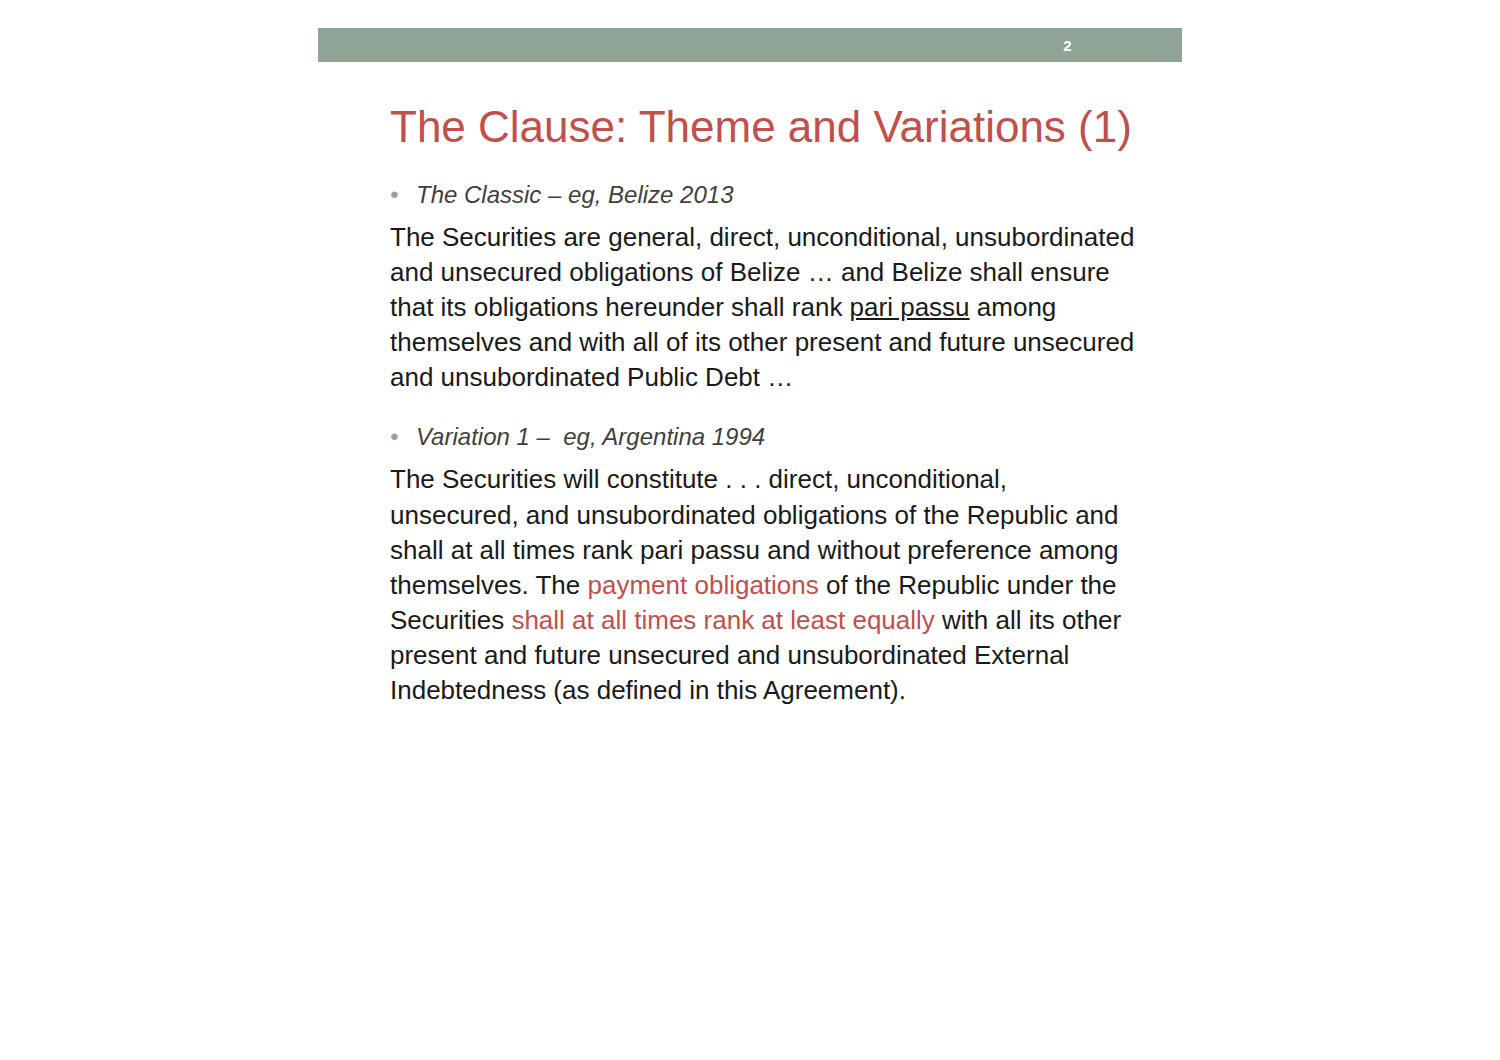2
The Clause: Theme and Variations (1)
The Classic – eg, Belize 2013
The Securities are general, direct, unconditional, unsubordinated and unsecured obligations of Belize … and Belize shall ensure that its obligations hereunder shall rank pari passu among themselves and with all of its other present and future unsecured and unsubordinated Public Debt …
Variation 1 – eg, Argentina 1994
The Securities will constitute . . . direct, unconditional, unsecured, and unsubordinated obligations of the Republic and shall at all times rank pari passu and without preference among themselves. The payment obligations of the Republic under the Securities shall at all times rank at least equally with all its other present and future unsecured and unsubordinated External Indebtedness (as defined in this Agreement).